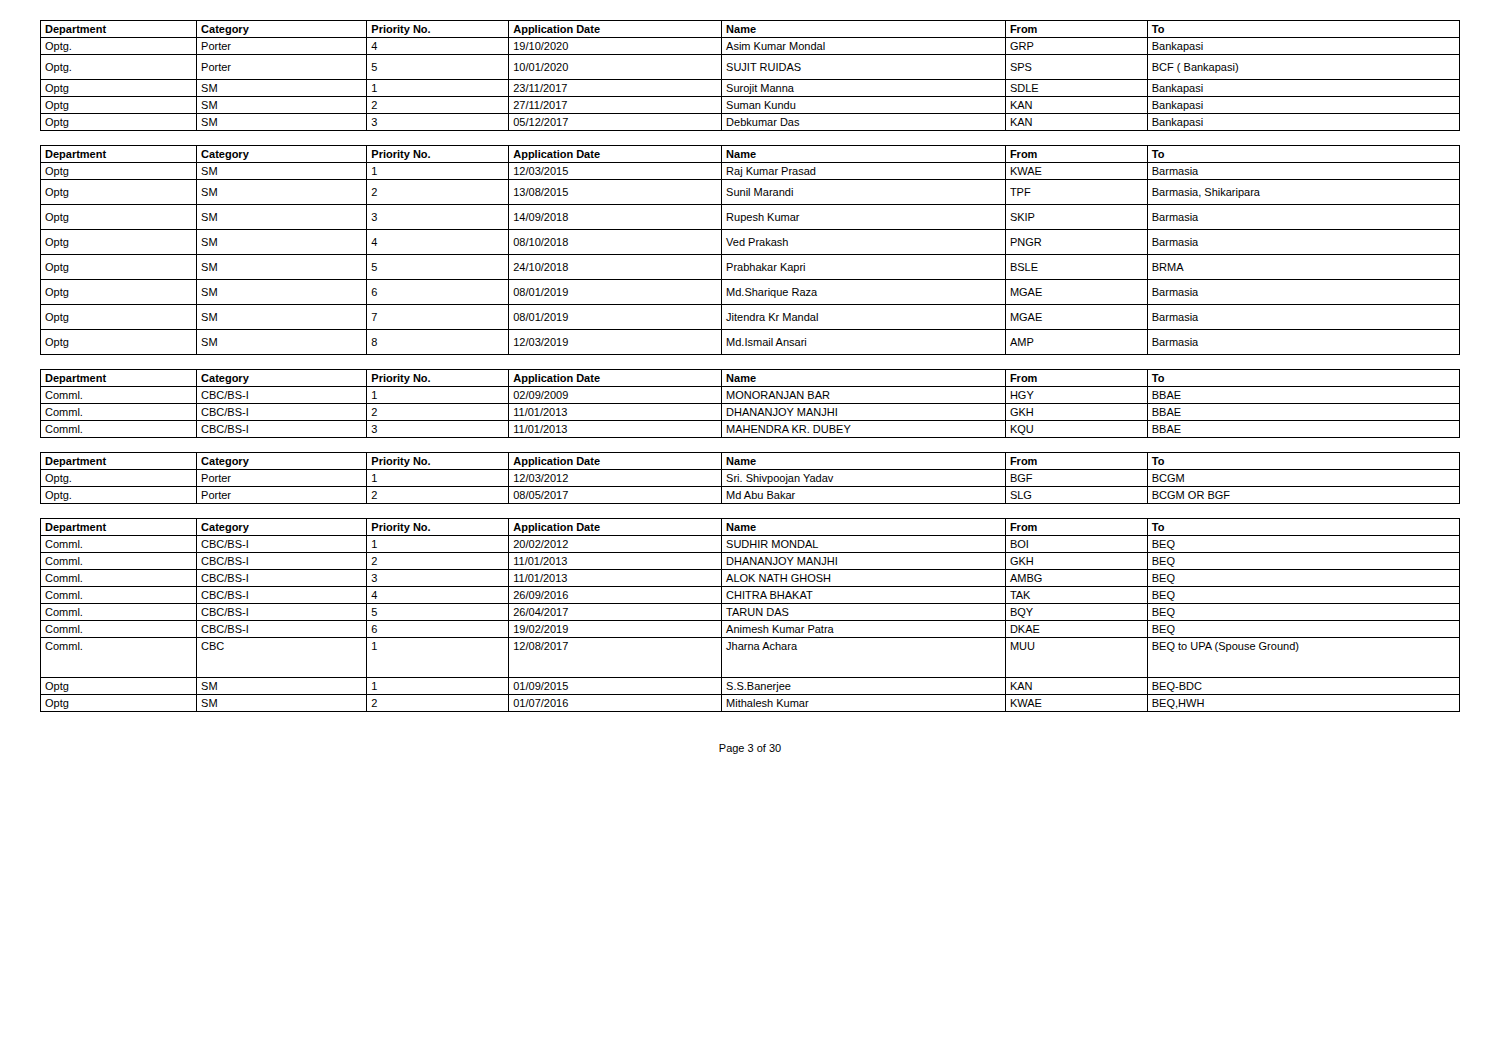| Department | Category | Priority No. | Application Date | Name | From | To |
| --- | --- | --- | --- | --- | --- | --- |
| Optg. | Porter | 4 | 19/10/2020 | Asim Kumar Mondal | GRP | Bankapasi |
| Optg. | Porter | 5 | 10/01/2020 | SUJIT RUIDAS | SPS | BCF ( Bankapasi) |
| Optg | SM | 1 | 23/11/2017 | Surojit Manna | SDLE | Bankapasi |
| Optg | SM | 2 | 27/11/2017 | Suman Kundu | KAN | Bankapasi |
| Optg | SM | 3 | 05/12/2017 | Debkumar Das | KAN | Bankapasi |
| Department | Category | Priority No. | Application Date | Name | From | To |
| --- | --- | --- | --- | --- | --- | --- |
| Optg | SM | 1 | 12/03/2015 | Raj Kumar Prasad | KWAE | Barmasia |
| Optg | SM | 2 | 13/08/2015 | Sunil Marandi | TPF | Barmasia, Shikaripara |
| Optg | SM | 3 | 14/09/2018 | Rupesh Kumar | SKIP | Barmasia |
| Optg | SM | 4 | 08/10/2018 | Ved Prakash | PNGR | Barmasia |
| Optg | SM | 5 | 24/10/2018 | Prabhakar Kapri | BSLE | BRMA |
| Optg | SM | 6 | 08/01/2019 | Md.Sharique Raza | MGAE | Barmasia |
| Optg | SM | 7 | 08/01/2019 | Jitendra Kr Mandal | MGAE | Barmasia |
| Optg | SM | 8 | 12/03/2019 | Md.Ismail Ansari | AMP | Barmasia |
| Department | Category | Priority No. | Application Date | Name | From | To |
| --- | --- | --- | --- | --- | --- | --- |
| Comml. | CBC/BS-I | 1 | 02/09/2009 | MONORANJAN BAR | HGY | BBAE |
| Comml. | CBC/BS-I | 2 | 11/01/2013 | DHANANJOY MANJHI | GKH | BBAE |
| Comml. | CBC/BS-I | 3 | 11/01/2013 | MAHENDRA KR. DUBEY | KQU | BBAE |
| Department | Category | Priority No. | Application Date | Name | From | To |
| --- | --- | --- | --- | --- | --- | --- |
| Optg. | Porter | 1 | 12/03/2012 | Sri. Shivpoojan Yadav | BGF | BCGM |
| Optg. | Porter | 2 | 08/05/2017 | Md Abu Bakar | SLG | BCGM OR BGF |
| Department | Category | Priority No. | Application Date | Name | From | To |
| --- | --- | --- | --- | --- | --- | --- |
| Comml. | CBC/BS-I | 1 | 20/02/2012 | SUDHIR MONDAL | BOI | BEQ |
| Comml. | CBC/BS-I | 2 | 11/01/2013 | DHANANJOY MANJHI | GKH | BEQ |
| Comml. | CBC/BS-I | 3 | 11/01/2013 | ALOK NATH GHOSH | AMBG | BEQ |
| Comml. | CBC/BS-I | 4 | 26/09/2016 | CHITRA BHAKAT | TAK | BEQ |
| Comml. | CBC/BS-I | 5 | 26/04/2017 | TARUN DAS | BQY | BEQ |
| Comml. | CBC/BS-I | 6 | 19/02/2019 | Animesh Kumar Patra | DKAE | BEQ |
| Comml. | CBC | 1 | 12/08/2017 | Jharna Achara | MUU | BEQ to UPA (Spouse Ground) |
| Optg | SM | 1 | 01/09/2015 | S.S.Banerjee | KAN | BEQ-BDC |
| Optg | SM | 2 | 01/07/2016 | Mithalesh Kumar | KWAE | BEQ,HWH |
Page 3 of 30